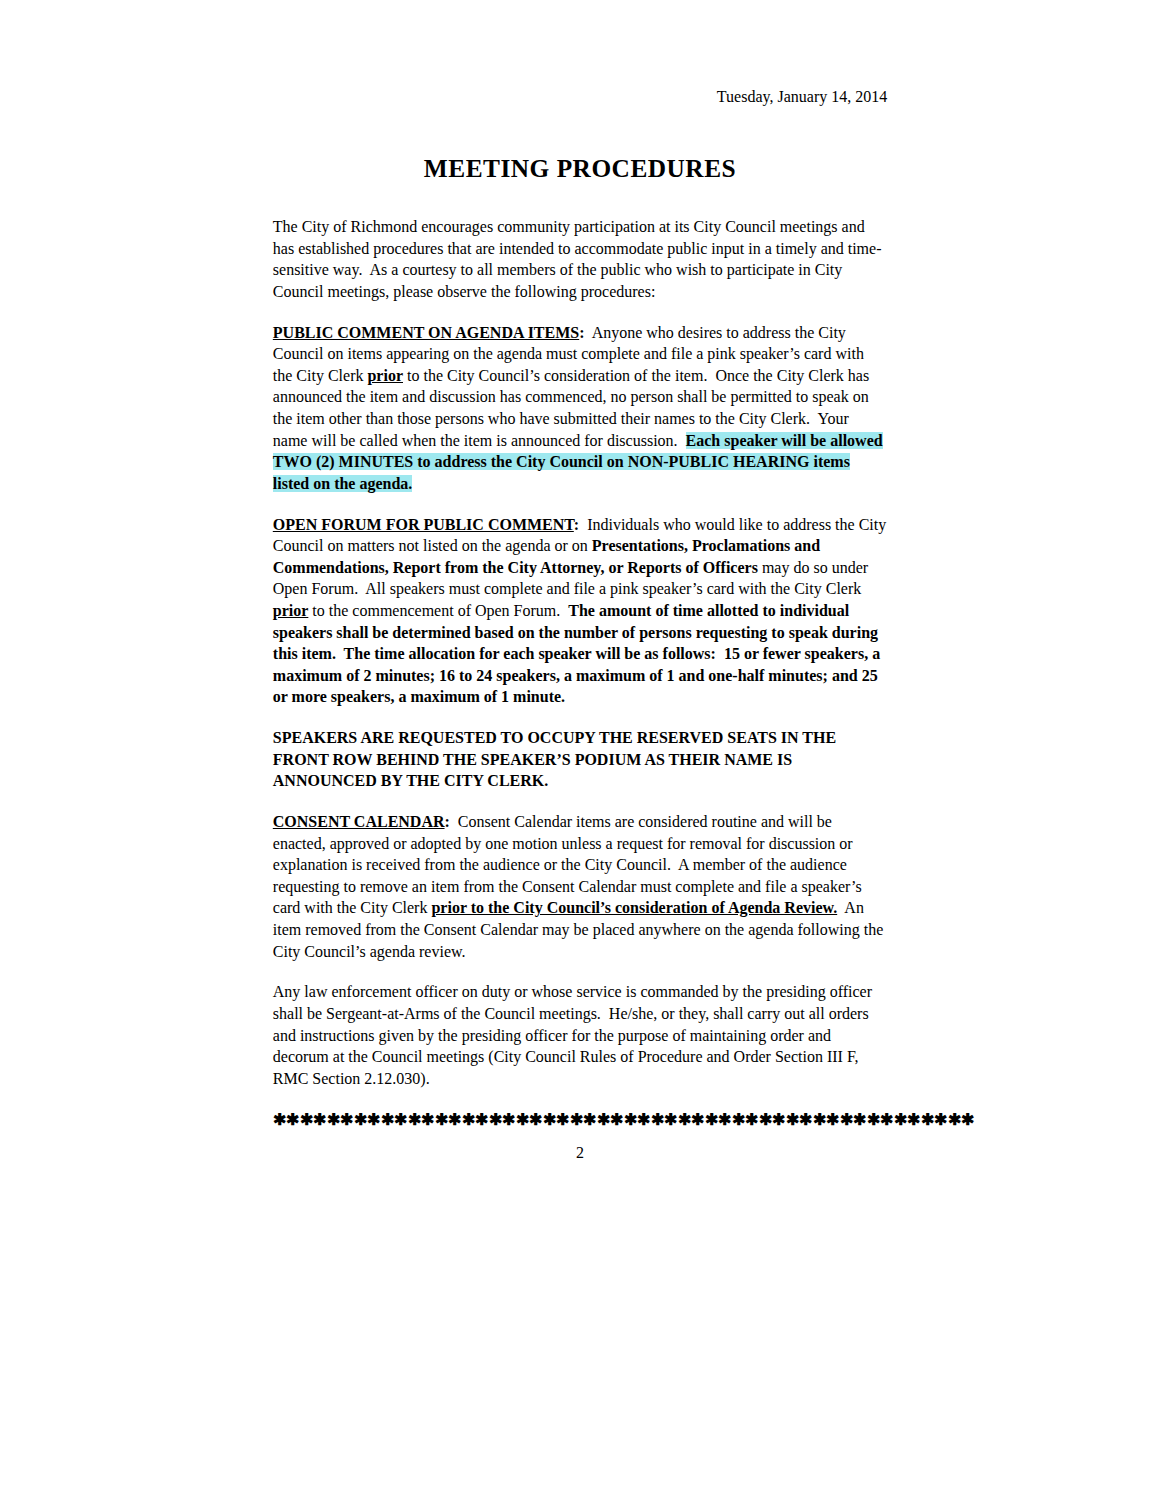Tuesday, January 14, 2014
MEETING PROCEDURES
The City of Richmond encourages community participation at its City Council meetings and has established procedures that are intended to accommodate public input in a timely and time-sensitive way. As a courtesy to all members of the public who wish to participate in City Council meetings, please observe the following procedures:
PUBLIC COMMENT ON AGENDA ITEMS: Anyone who desires to address the City Council on items appearing on the agenda must complete and file a pink speaker’s card with the City Clerk prior to the City Council’s consideration of the item. Once the City Clerk has announced the item and discussion has commenced, no person shall be permitted to speak on the item other than those persons who have submitted their names to the City Clerk. Your name will be called when the item is announced for discussion. Each speaker will be allowed TWO (2) MINUTES to address the City Council on NON-PUBLIC HEARING items listed on the agenda.
OPEN FORUM FOR PUBLIC COMMENT: Individuals who would like to address the City Council on matters not listed on the agenda or on Presentations, Proclamations and Commendations, Report from the City Attorney, or Reports of Officers may do so under Open Forum. All speakers must complete and file a pink speaker’s card with the City Clerk prior to the commencement of Open Forum. The amount of time allotted to individual speakers shall be determined based on the number of persons requesting to speak during this item. The time allocation for each speaker will be as follows: 15 or fewer speakers, a maximum of 2 minutes; 16 to 24 speakers, a maximum of 1 and one-half minutes; and 25 or more speakers, a maximum of 1 minute.
SPEAKERS ARE REQUESTED TO OCCUPY THE RESERVED SEATS IN THE FRONT ROW BEHIND THE SPEAKER’S PODIUM AS THEIR NAME IS ANNOUNCED BY THE CITY CLERK.
CONSENT CALENDAR: Consent Calendar items are considered routine and will be enacted, approved or adopted by one motion unless a request for removal for discussion or explanation is received from the audience or the City Council. A member of the audience requesting to remove an item from the Consent Calendar must complete and file a speaker’s card with the City Clerk prior to the City Council’s consideration of Agenda Review. An item removed from the Consent Calendar may be placed anywhere on the agenda following the City Council’s agenda review.
Any law enforcement officer on duty or whose service is commanded by the presiding officer shall be Sergeant-at-Arms of the Council meetings. He/she, or they, shall carry out all orders and instructions given by the presiding officer for the purpose of maintaining order and decorum at the Council meetings (City Council Rules of Procedure and Order Section III F, RMC Section 2.12.030).
✱✱✱✱✱✱✱✱✱✱✱✱✱✱✱✱✱✱✱✱✱✱✱✱✱✱✱✱✱✱✱✱✱✱✱✱✱✱✱✱✱✱✱✱✱✱✱✱✱✱✱✱
2